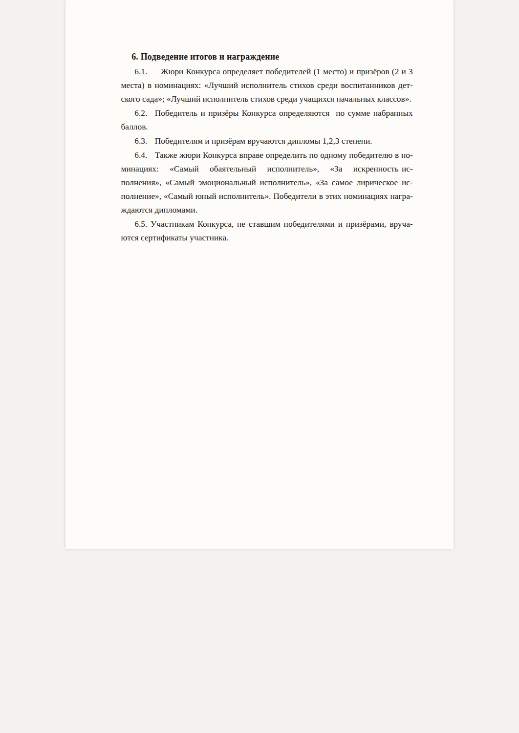6. Подведение итогов и награждение
6.1. Жюри Конкурса определяет победителей (1 место) и призёров (2 и 3 места) в номинациях: «Лучший исполнитель стихов среди воспитанников детского сада»; «Лучший исполнитель стихов среди учащихся начальных классов».
6.2. Победитель и призёры Конкурса определяются по сумме набранных баллов.
6.3. Победителям и призёрам вручаются дипломы 1,2,3 степени.
6.4. Также жюри Конкурса вправе определить по одному победителю в номинациях: «Самый обаятельный исполнитель», «За искренность исполнения», «Самый эмоциональный исполнитель», «За самое лирическое исполнение», «Самый юный исполнитель». Победители в этих номинациях награждаются дипломами.
6.5. Участникам Конкурса, не ставшим победителями и призёрами, вручаются сертификаты участника.